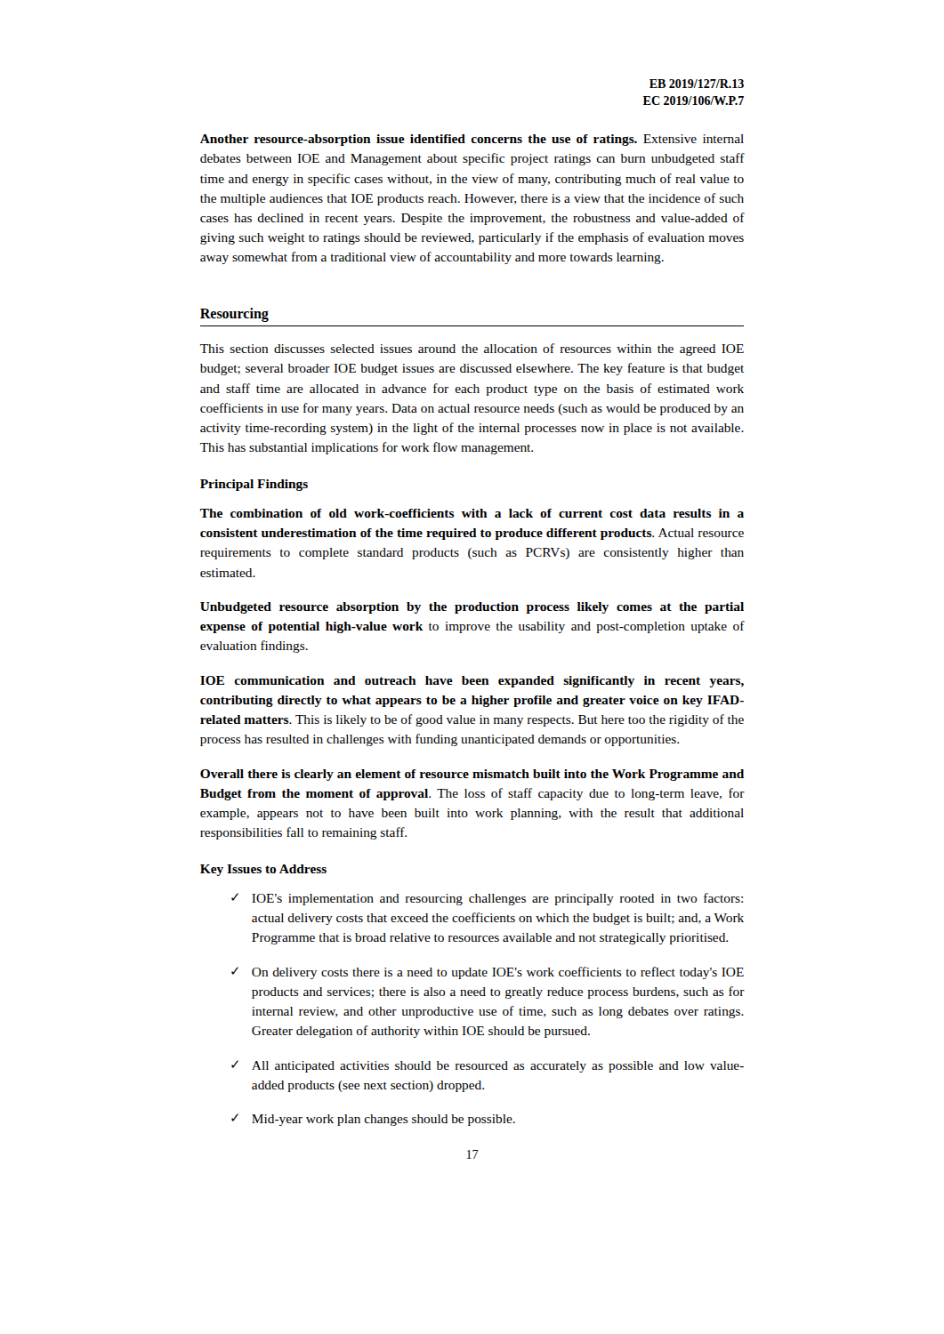EB 2019/127/R.13
EC 2019/106/W.P.7
Another resource-absorption issue identified concerns the use of ratings. Extensive internal debates between IOE and Management about specific project ratings can burn unbudgeted staff time and energy in specific cases without, in the view of many, contributing much of real value to the multiple audiences that IOE products reach. However, there is a view that the incidence of such cases has declined in recent years. Despite the improvement, the robustness and value-added of giving such weight to ratings should be reviewed, particularly if the emphasis of evaluation moves away somewhat from a traditional view of accountability and more towards learning.
Resourcing
This section discusses selected issues around the allocation of resources within the agreed IOE budget; several broader IOE budget issues are discussed elsewhere. The key feature is that budget and staff time are allocated in advance for each product type on the basis of estimated work coefficients in use for many years. Data on actual resource needs (such as would be produced by an activity time-recording system) in the light of the internal processes now in place is not available. This has substantial implications for work flow management.
Principal Findings
The combination of old work-coefficients with a lack of current cost data results in a consistent underestimation of the time required to produce different products. Actual resource requirements to complete standard products (such as PCRVs) are consistently higher than estimated.
Unbudgeted resource absorption by the production process likely comes at the partial expense of potential high-value work to improve the usability and post-completion uptake of evaluation findings.
IOE communication and outreach have been expanded significantly in recent years, contributing directly to what appears to be a higher profile and greater voice on key IFAD-related matters. This is likely to be of good value in many respects. But here too the rigidity of the process has resulted in challenges with funding unanticipated demands or opportunities.
Overall there is clearly an element of resource mismatch built into the Work Programme and Budget from the moment of approval. The loss of staff capacity due to long-term leave, for example, appears not to have been built into work planning, with the result that additional responsibilities fall to remaining staff.
Key Issues to Address
IOE's implementation and resourcing challenges are principally rooted in two factors: actual delivery costs that exceed the coefficients on which the budget is built; and, a Work Programme that is broad relative to resources available and not strategically prioritised.
On delivery costs there is a need to update IOE's work coefficients to reflect today's IOE products and services; there is also a need to greatly reduce process burdens, such as for internal review, and other unproductive use of time, such as long debates over ratings. Greater delegation of authority within IOE should be pursued.
All anticipated activities should be resourced as accurately as possible and low value-added products (see next section) dropped.
Mid-year work plan changes should be possible.
17